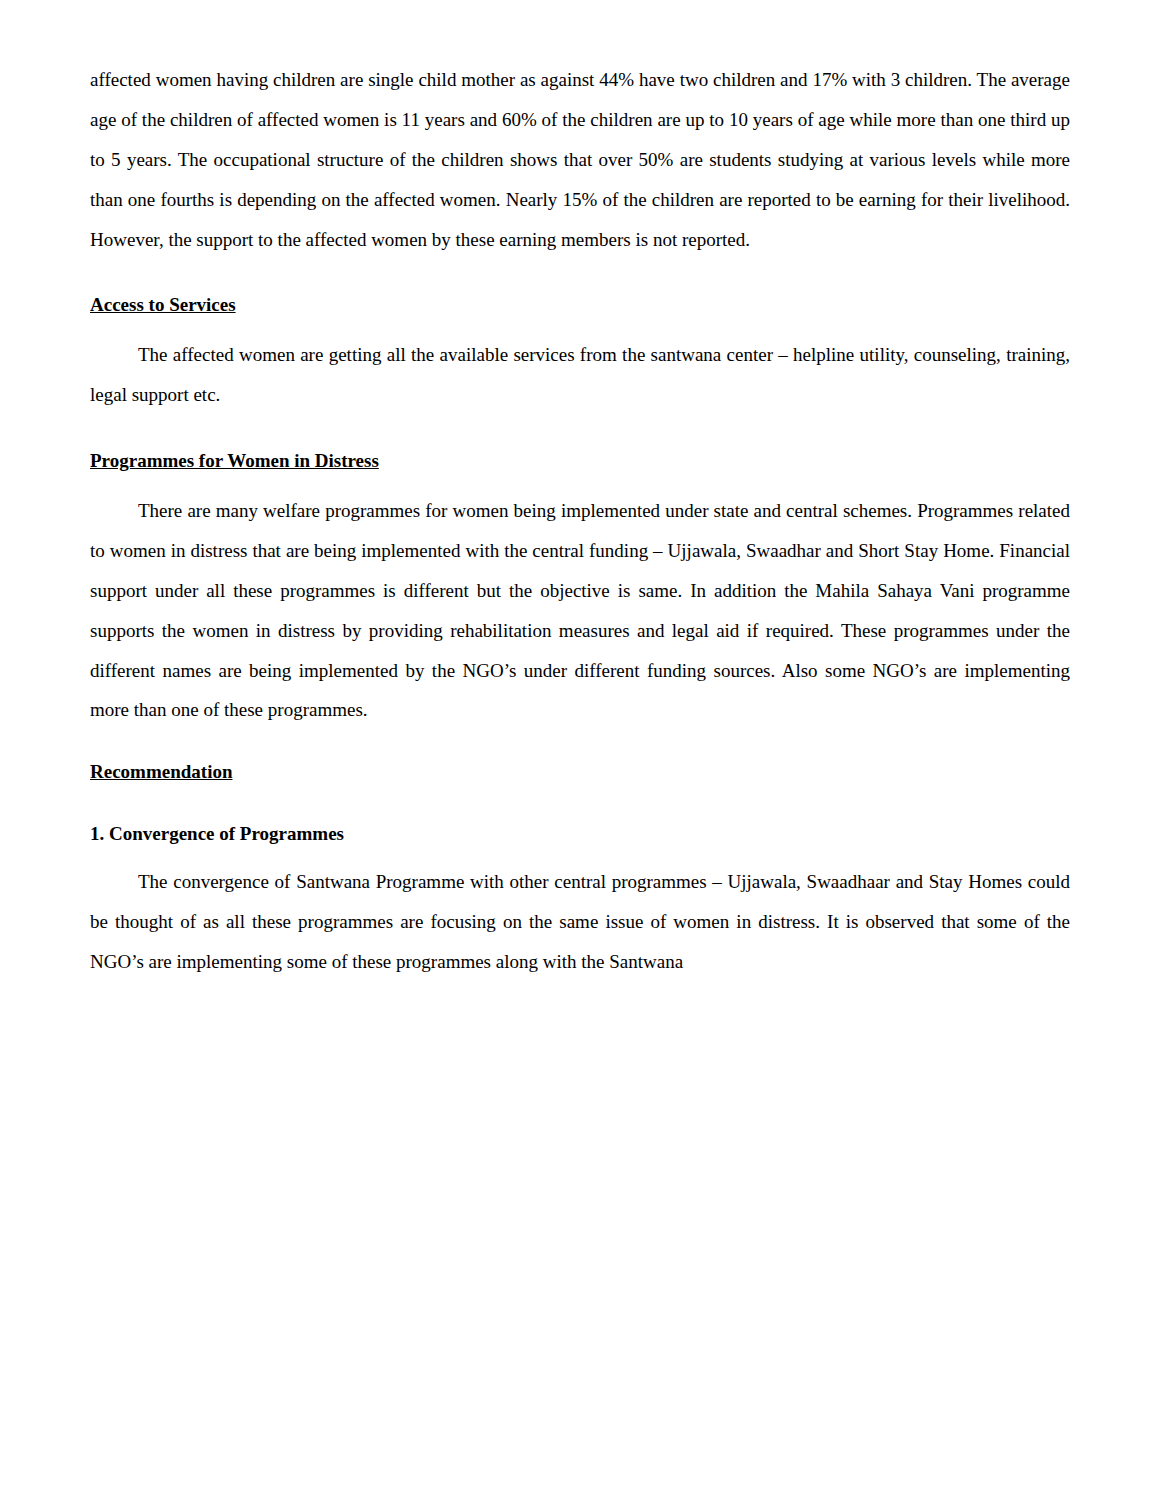affected women having children are single child mother as against 44% have two children and 17% with 3 children. The average age of the children of affected women is 11 years and 60% of the children are up to 10 years of age while more than one third up to 5 years. The occupational structure of the children shows that over 50% are students studying at various levels while more than one fourths is depending on the affected women. Nearly 15% of the children are reported to be earning for their livelihood. However, the support to the affected women by these earning members is not reported.
Access to Services
The affected women are getting all the available services from the santwana center – helpline utility, counseling, training, legal support etc.
Programmes for Women in Distress
There are many welfare programmes for women being implemented under state and central schemes. Programmes related to women in distress that are being implemented with the central funding – Ujjawala, Swaadhar and Short Stay Home. Financial support under all these programmes is different but the objective is same. In addition the Mahila Sahaya Vani programme supports the women in distress by providing rehabilitation measures and legal aid if required. These programmes under the different names are being implemented by the NGO’s under different funding sources. Also some NGO’s are implementing more than one of these programmes.
Recommendation
1. Convergence of Programmes
The convergence of Santwana Programme with other central programmes – Ujjawala, Swaadhaar and Stay Homes could be thought of as all these programmes are focusing on the same issue of women in distress. It is observed that some of the NGO’s are implementing some of these programmes along with the Santwana